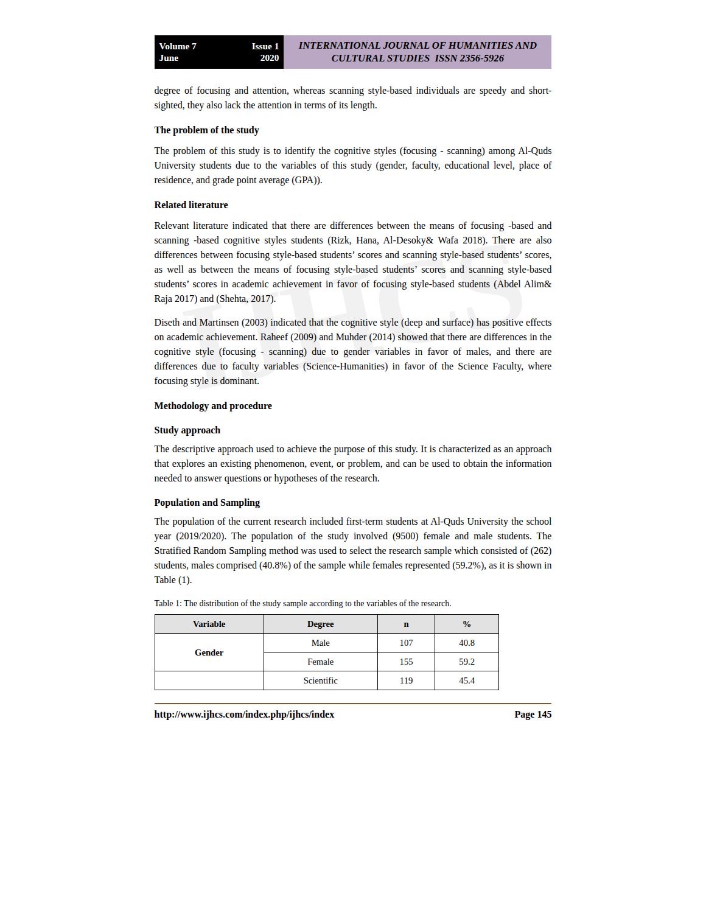IJHCS
Volume 7 Issue 1
June 2020
INTERNATIONAL JOURNAL OF HUMANITIES AND
CULTURAL STUDIES ISSN 2356-5926
degree of focusing and attention, whereas scanning style-based individuals are speedy and short-sighted, they also lack the attention in terms of its length.
The problem of the study
The problem of this study is to identify the cognitive styles (focusing - scanning) among Al-Quds University students due to the variables of this study (gender, faculty, educational level, place of residence, and grade point average (GPA)).
Related literature
Relevant literature indicated that there are differences between the means of focusing -based and scanning -based cognitive styles students (Rizk, Hana, Al-Desoky& Wafa 2018). There are also differences between focusing style-based students’ scores and scanning style-based students’ scores, as well as between the means of focusing style-based students’ scores and scanning style-based students’ scores in academic achievement in favor of focusing style-based students (Abdel Alim& Raja 2017) and (Shehta, 2017).
Diseth and Martinsen (2003) indicated that the cognitive style (deep and surface) has positive effects on academic achievement. Raheef (2009) and Muhder (2014) showed that there are differences in the cognitive style (focusing - scanning) due to gender variables in favor of males, and there are differences due to faculty variables (Science-Humanities) in favor of the Science Faculty, where focusing style is dominant.
Methodology and procedure
Study approach
The descriptive approach used to achieve the purpose of this study. It is characterized as an approach that explores an existing phenomenon, event, or problem, and can be used to obtain the information needed to answer questions or hypotheses of the research.
Population and Sampling
The population of the current research included first-term students at Al-Quds University the school year (2019/2020). The population of the study involved (9500) female and male students. The Stratified Random Sampling method was used to select the research sample which consisted of (262) students, males comprised (40.8%) of the sample while females represented (59.2%), as it is shown in Table (1).
Table 1: The distribution of the study sample according to the variables of the research.
| Variable | Degree | n | % |
| --- | --- | --- | --- |
| Gender | Male | 107 | 40.8 |
| Female | 155 | 59.2 |
| | Scientific | 119 | 45.4 |
http://www.ijhcs.com/index.php/ijhcs/index
Page 145